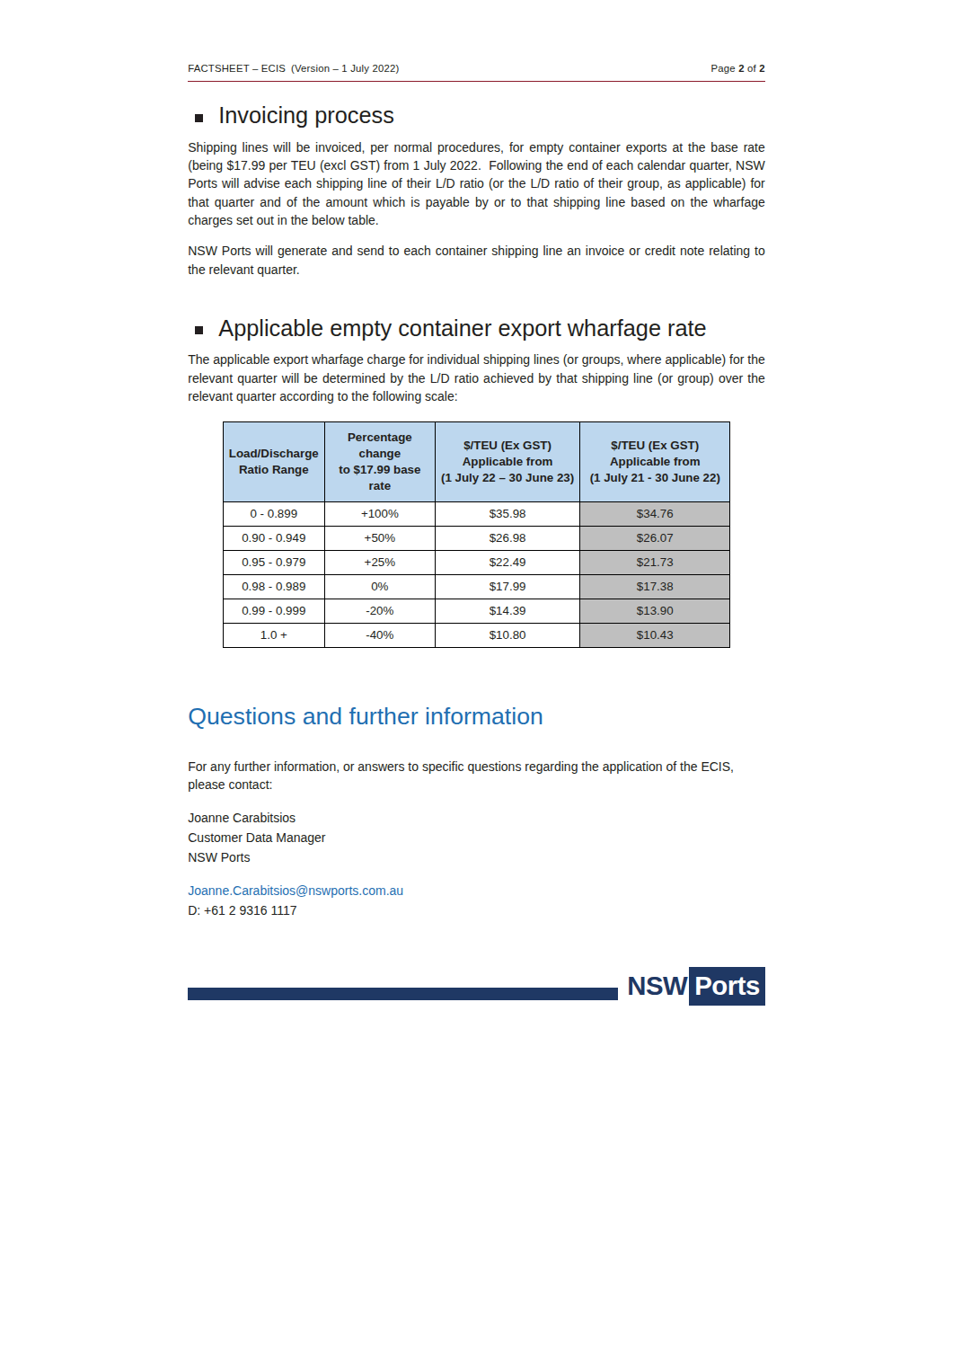FACTSHEET – ECIS(Version – 1 July 2022)
Page 2 of 2
Invoicing process
Shipping lines will be invoiced, per normal procedures, for empty container exports at the base rate (being $17.99 per TEU (excl GST) from 1 July 2022. Following the end of each calendar quarter, NSW Ports will advise each shipping line of their L/D ratio (or the L/D ratio of their group, as applicable) for that quarter and of the amount which is payable by or to that shipping line based on the wharfage charges set out in the below table.
NSW Ports will generate and send to each container shipping line an invoice or credit note relating to the relevant quarter.
Applicable empty container export wharfage rate
The applicable export wharfage charge for individual shipping lines (or groups, where applicable) for the relevant quarter will be determined by the L/D ratio achieved by that shipping line (or group) over the relevant quarter according to the following scale:
| Load/Discharge Ratio Range | Percentage change to $17.99 base rate | $/TEU (Ex GST) Applicable from (1 July 22 – 30 June 23) | $/TEU (Ex GST) Applicable from (1 July 21 - 30 June 22) |
| --- | --- | --- | --- |
| 0 - 0.899 | +100% | $35.98 | $34.76 |
| 0.90 - 0.949 | +50% | $26.98 | $26.07 |
| 0.95 - 0.979 | +25% | $22.49 | $21.73 |
| 0.98 - 0.989 | 0% | $17.99 | $17.38 |
| 0.99 - 0.999 | -20% | $14.39 | $13.90 |
| 1.0 + | -40% | $10.80 | $10.43 |
Questions and further information
For any further information, or answers to specific questions regarding the application of the ECIS, please contact:
Joanne Carabitsios
Customer Data Manager
NSW Ports
Joanne.Carabitsios@nswports.com.au
D: +61 2 9316 1117
NSW Ports